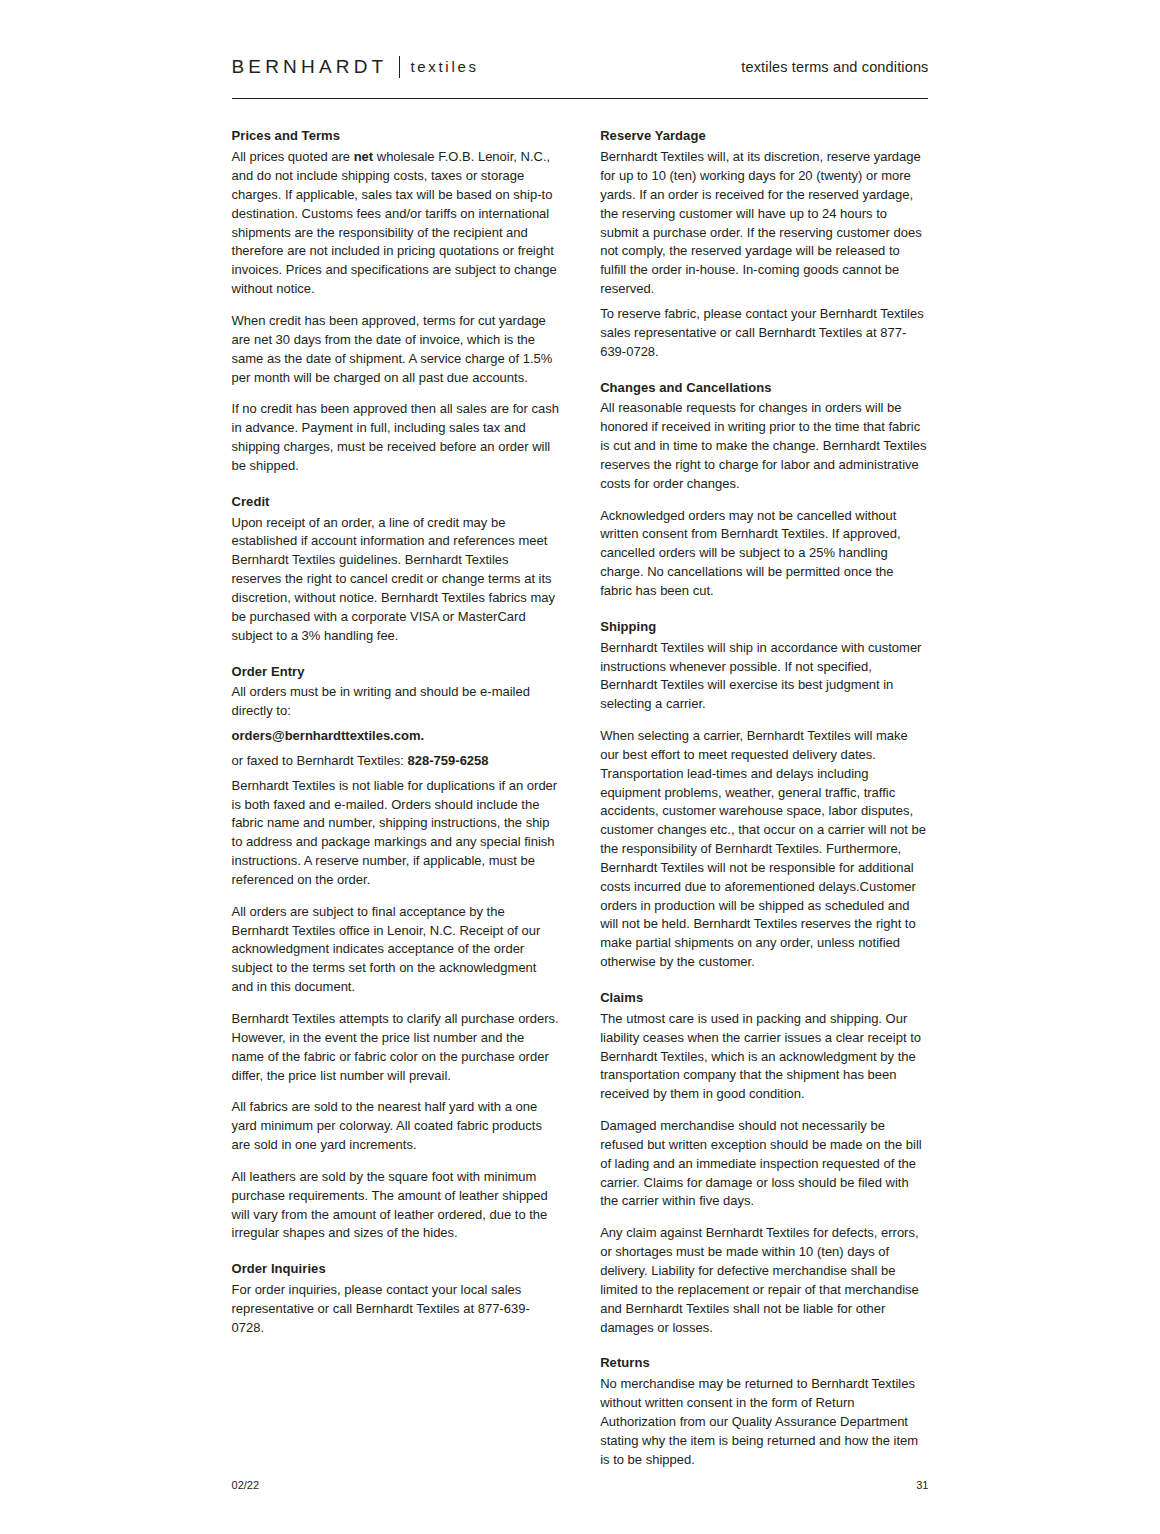BERNHARDT textiles
textiles terms and conditions
Prices and Terms
All prices quoted are net wholesale F.O.B. Lenoir, N.C., and do not include shipping costs, taxes or storage charges. If applicable, sales tax will be based on ship-to destination. Customs fees and/or tariffs on international shipments are the responsibility of the recipient and therefore are not included in pricing quotations or freight invoices. Prices and specifications are subject to change without notice.
When credit has been approved, terms for cut yardage are net 30 days from the date of invoice, which is the same as the date of shipment. A service charge of 1.5% per month will be charged on all past due accounts.
If no credit has been approved then all sales are for cash in advance. Payment in full, including sales tax and shipping charges, must be received before an order will be shipped.
Credit
Upon receipt of an order, a line of credit may be established if account information and references meet Bernhardt Textiles guidelines. Bernhardt Textiles reserves the right to cancel credit or change terms at its discretion, without notice. Bernhardt Textiles fabrics may be purchased with a corporate VISA or MasterCard subject to a 3% handling fee.
Order Entry
All orders must be in writing and should be e-mailed directly to:
orders@bernhardttextiles.com.
or faxed to Bernhardt Textiles: 828-759-6258
Bernhardt Textiles is not liable for duplications if an order is both faxed and e-mailed. Orders should include the fabric name and number, shipping instructions, the ship to address and package markings and any special finish instructions. A reserve number, if applicable, must be referenced on the order.
All orders are subject to final acceptance by the Bernhardt Textiles office in Lenoir, N.C. Receipt of our acknowledgment indicates acceptance of the order subject to the terms set forth on the acknowledgment and in this document.
Bernhardt Textiles attempts to clarify all purchase orders. However, in the event the price list number and the name of the fabric or fabric color on the purchase order differ, the price list number will prevail.
All fabrics are sold to the nearest half yard with a one yard minimum per colorway. All coated fabric products are sold in one yard increments.
All leathers are sold by the square foot with minimum purchase requirements. The amount of leather shipped will vary from the amount of leather ordered, due to the irregular shapes and sizes of the hides.
Order Inquiries
For order inquiries, please contact your local sales representative or call Bernhardt Textiles at 877-639-0728.
Reserve Yardage
Bernhardt Textiles will, at its discretion, reserve yardage for up to 10 (ten) working days for 20 (twenty) or more yards. If an order is received for the reserved yardage, the reserving customer will have up to 24 hours to submit a purchase order. If the reserving customer does not comply, the reserved yardage will be released to fulfill the order in-house. In-coming goods cannot be reserved.
To reserve fabric, please contact your Bernhardt Textiles sales representative or call Bernhardt Textiles at 877-639-0728.
Changes and Cancellations
All reasonable requests for changes in orders will be honored if received in writing prior to the time that fabric is cut and in time to make the change. Bernhardt Textiles reserves the right to charge for labor and administrative costs for order changes.
Acknowledged orders may not be cancelled without written consent from Bernhardt Textiles. If approved, cancelled orders will be subject to a 25% handling charge. No cancellations will be permitted once the fabric has been cut.
Shipping
Bernhardt Textiles will ship in accordance with customer instructions whenever possible. If not specified, Bernhardt Textiles will exercise its best judgment in selecting a carrier.
When selecting a carrier, Bernhardt Textiles will make our best effort to meet requested delivery dates. Transportation lead-times and delays including equipment problems, weather, general traffic, traffic accidents, customer warehouse space, labor disputes, customer changes etc., that occur on a carrier will not be the responsibility of Bernhardt Textiles. Furthermore, Bernhardt Textiles will not be responsible for additional costs incurred due to aforementioned delays.Customer orders in production will be shipped as scheduled and will not be held. Bernhardt Textiles reserves the right to make partial shipments on any order, unless notified otherwise by the customer.
Claims
The utmost care is used in packing and shipping. Our liability ceases when the carrier issues a clear receipt to Bernhardt Textiles, which is an acknowledgment by the transportation company that the shipment has been received by them in good condition.
Damaged merchandise should not necessarily be refused but written exception should be made on the bill of lading and an immediate inspection requested of the carrier. Claims for damage or loss should be filed with the carrier within five days.
Any claim against Bernhardt Textiles for defects, errors, or shortages must be made within 10 (ten) days of delivery. Liability for defective merchandise shall be limited to the replacement or repair of that merchandise and Bernhardt Textiles shall not be liable for other damages or losses.
Returns
No merchandise may be returned to Bernhardt Textiles without written consent in the form of Return Authorization from our Quality Assurance Department stating why the item is being returned and how the item is to be shipped.
02/22 31